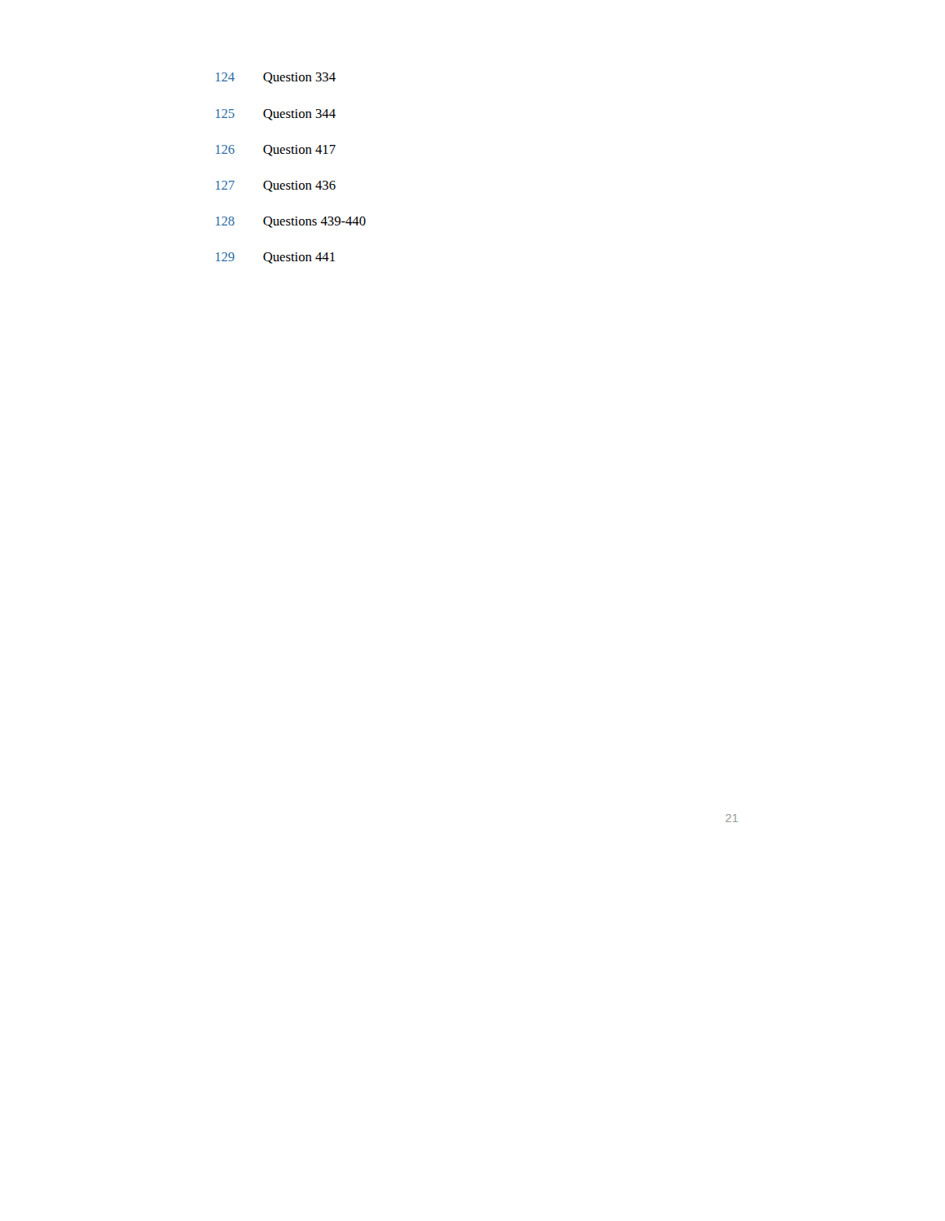| 124 | Question 334 |
| 125 | Question 344 |
| 126 | Question 417 |
| 127 | Question 436 |
| 128 | Questions 439-440 |
| 129 | Question 441 |
21